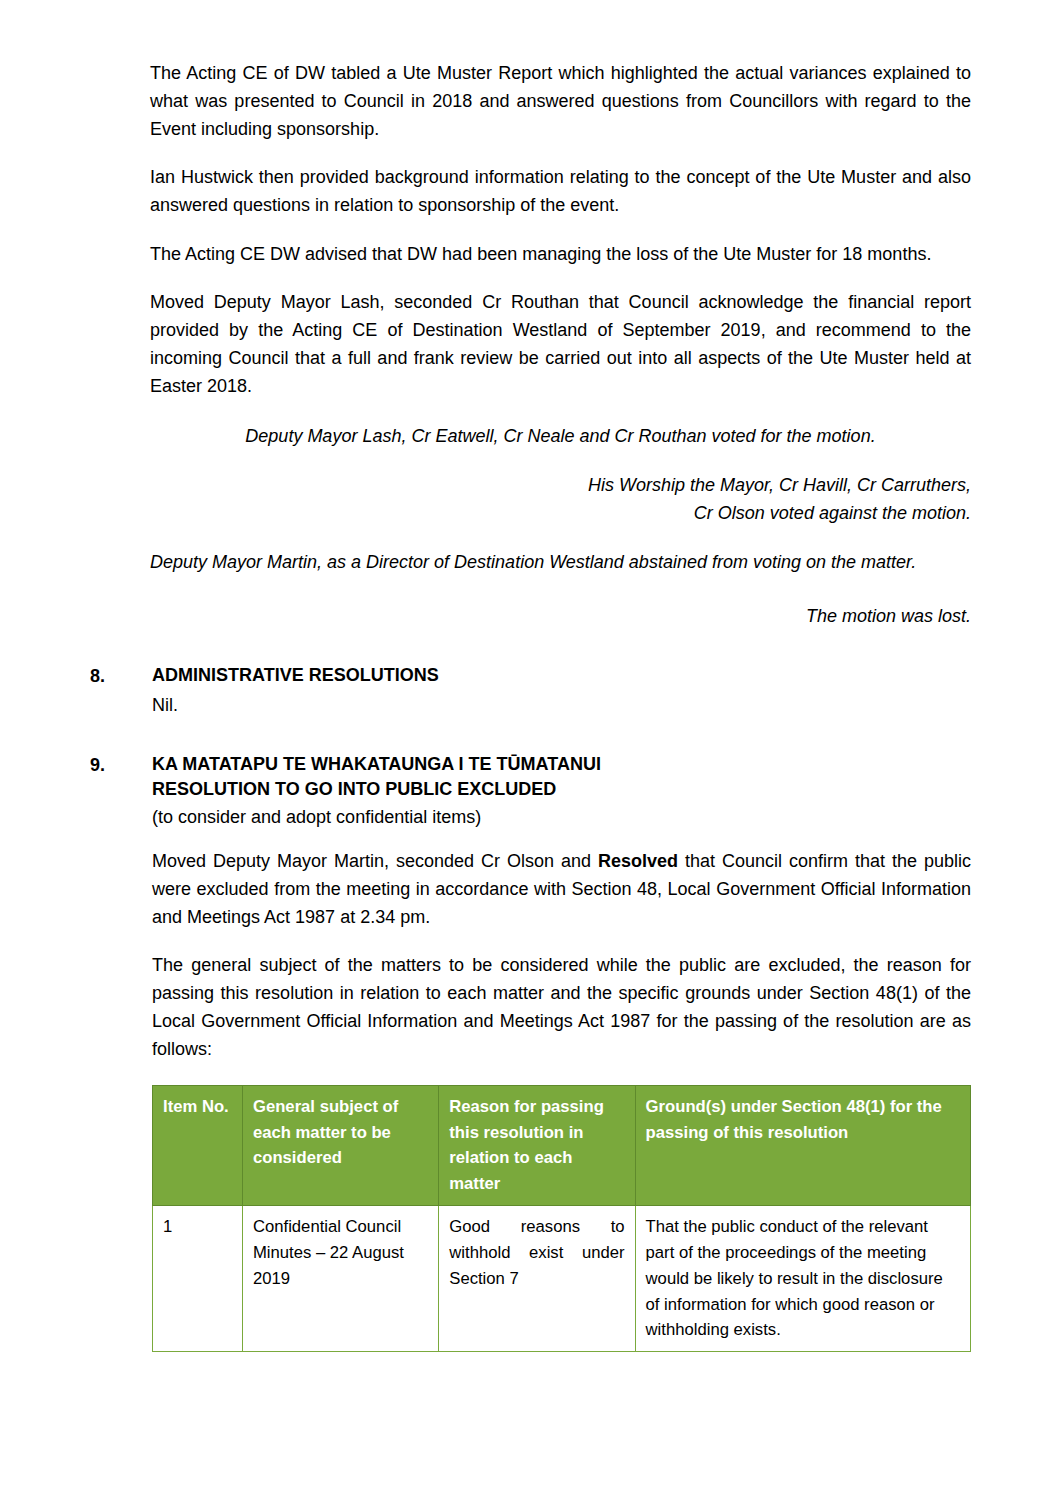The Acting CE of DW tabled a Ute Muster Report which highlighted the actual variances explained to what was presented to Council in 2018 and answered questions from Councillors with regard to the Event including sponsorship.
Ian Hustwick then provided background information relating to the concept of the Ute Muster and also answered questions in relation to sponsorship of the event.
The Acting CE DW advised that DW had been managing the loss of the Ute Muster for 18 months.
Moved Deputy Mayor Lash, seconded Cr Routhan that Council acknowledge the financial report provided by the Acting CE of Destination Westland of September 2019, and recommend to the incoming Council that a full and frank review be carried out into all aspects of the Ute Muster held at Easter 2018.
Deputy Mayor Lash, Cr Eatwell, Cr Neale and Cr Routhan voted for the motion.
His Worship the Mayor, Cr Havill, Cr Carruthers,
Cr Olson voted against the motion.
Deputy Mayor Martin, as a Director of Destination Westland abstained from voting on the matter.
The motion was lost.
8.
ADMINISTRATIVE RESOLUTIONS
Nil.
9.
KA MATATAPU TE WHAKATAUNGA I TE TŪMATANUI
RESOLUTION TO GO INTO PUBLIC EXCLUDED
(to consider and adopt confidential items)
Moved Deputy Mayor Martin, seconded Cr Olson and Resolved that Council confirm that the public were excluded from the meeting in accordance with Section 48, Local Government Official Information and Meetings Act 1987 at 2.34 pm.
The general subject of the matters to be considered while the public are excluded, the reason for passing this resolution in relation to each matter and the specific grounds under Section 48(1) of the Local Government Official Information and Meetings Act 1987 for the passing of the resolution are as follows:
| Item No. | General subject of each matter to be considered | Reason for passing this resolution in relation to each matter | Ground(s) under Section 48(1) for the passing of this resolution |
| --- | --- | --- | --- |
| 1 | Confidential Council Minutes – 22 August 2019 | Good reasons to withhold exist under Section 7 | That the public conduct of the relevant part of the proceedings of the meeting would be likely to result in the disclosure of information for which good reason or withholding exists. |